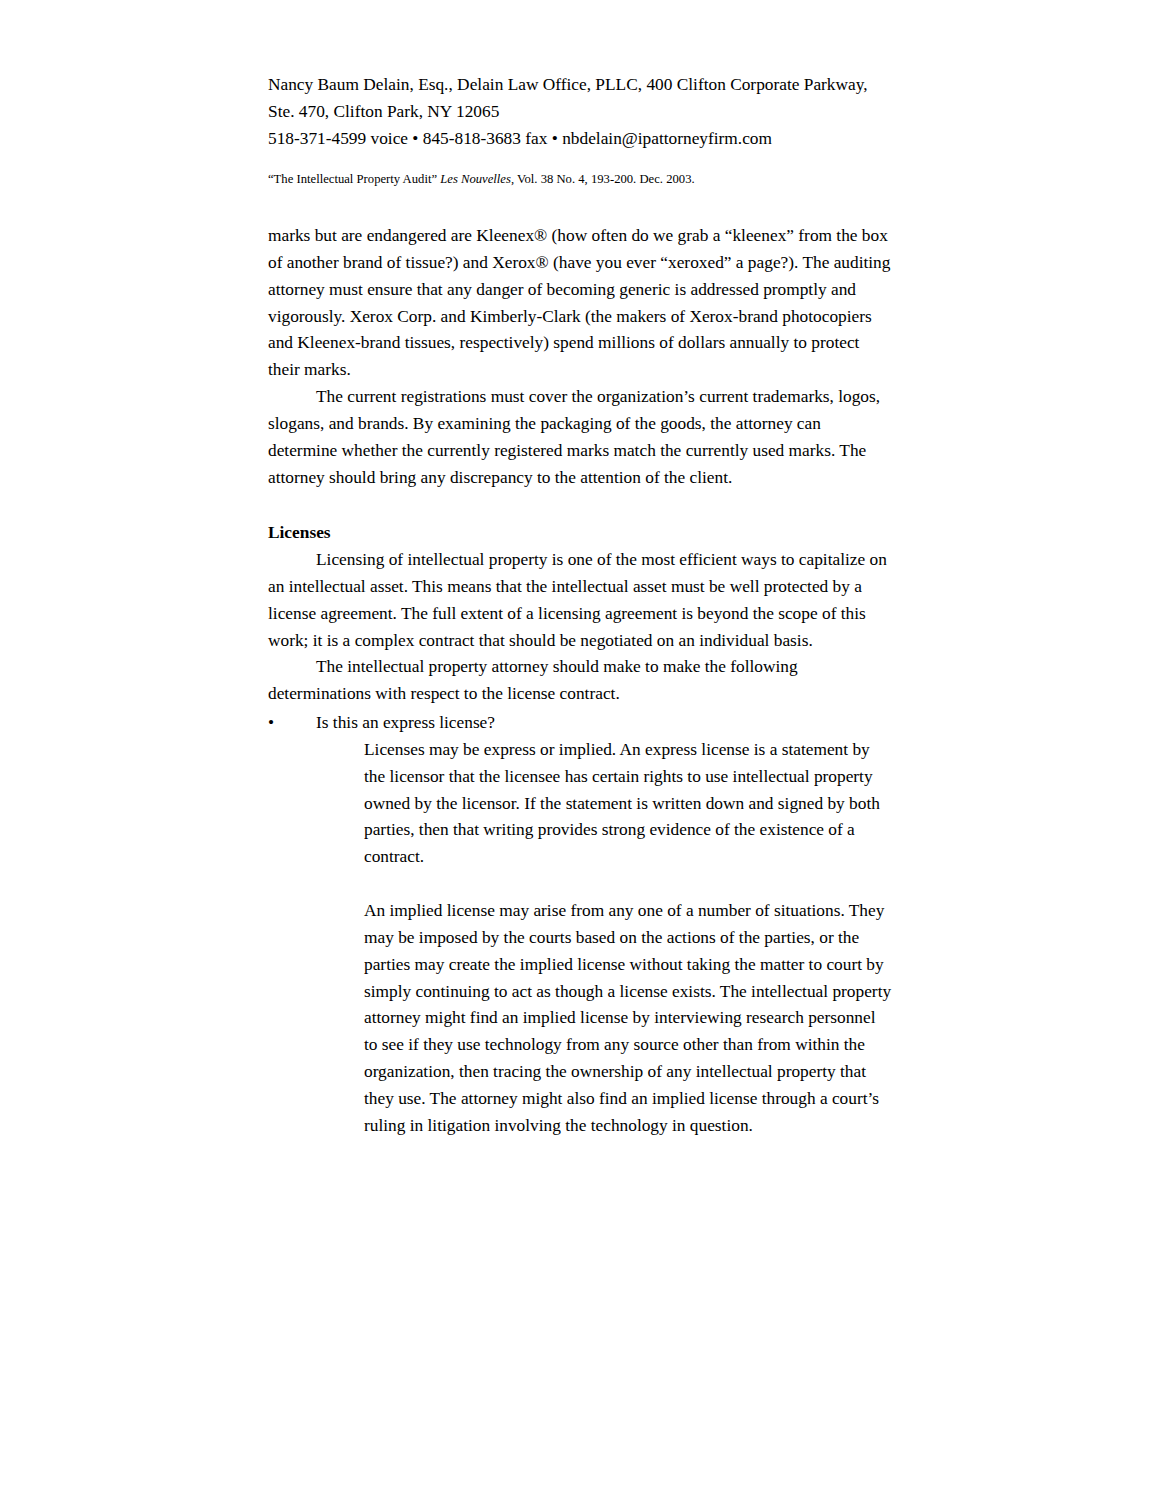Nancy Baum Delain, Esq., Delain Law Office, PLLC, 400 Clifton Corporate Parkway, Ste. 470, Clifton Park, NY 12065
518-371-4599 voice • 845-818-3683 fax • nbdelain@ipattorneyfirm.com
“The Intellectual Property Audit” Les Nouvelles, Vol. 38 No. 4, 193-200. Dec. 2003.
marks but are endangered are Kleenex® (how often do we grab a “kleenex” from the box of another brand of tissue?) and Xerox® (have you ever “xeroxed” a page?). The auditing attorney must ensure that any danger of becoming generic is addressed promptly and vigorously. Xerox Corp. and Kimberly-Clark (the makers of Xerox-brand photocopiers and Kleenex-brand tissues, respectively) spend millions of dollars annually to protect their marks.
The current registrations must cover the organization’s current trademarks, logos, slogans, and brands. By examining the packaging of the goods, the attorney can determine whether the currently registered marks match the currently used marks. The attorney should bring any discrepancy to the attention of the client.
Licenses
Licensing of intellectual property is one of the most efficient ways to capitalize on an intellectual asset. This means that the intellectual asset must be well protected by a license agreement. The full extent of a licensing agreement is beyond the scope of this work; it is a complex contract that should be negotiated on an individual basis.
The intellectual property attorney should make to make the following determinations with respect to the license contract.
•
Is this an express license?
Licenses may be express or implied. An express license is a statement by the licensor that the licensee has certain rights to use intellectual property owned by the licensor. If the statement is written down and signed by both parties, then that writing provides strong evidence of the existence of a contract.
An implied license may arise from any one of a number of situations. They may be imposed by the courts based on the actions of the parties, or the parties may create the implied license without taking the matter to court by simply continuing to act as though a license exists. The intellectual property attorney might find an implied license by interviewing research personnel to see if they use technology from any source other than from within the organization, then tracing the ownership of any intellectual property that they use. The attorney might also find an implied license through a court’s ruling in litigation involving the technology in question.